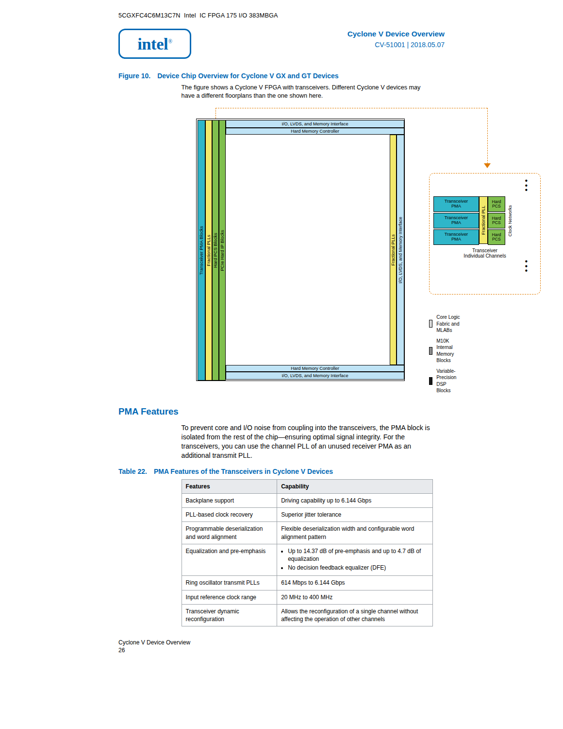5CGXFC4C6M13C7N Intel IC FPGA 175 I/O 383MBGA
intel®
Cyclone V Device Overview
CV-51001 | 2018.05.07
Figure 10.
Device Chip Overview for Cyclone V GX and GT Devices
The figure shows a Cyclone V FPGA with transceivers. Different Cyclone V devices may have a different floorplans than the one shown here.
Transceiver PMA Blocks
Fractional PLLs
Hard PCS Blocks
PCIe Hard IP Blocks
I/O, LVDS, and Memory Interface
Hard Memory Controller
Hard Memory Controller
I/O, LVDS, and Memory Interface
Fractional PLLs
I/O, LVDS, and Memory Interface
•
•
•
Transceiver
PMA
Transceiver
PMA
Transceiver
PMA
Fractional PLL
Hard
PCS
Hard
PCS
Hard
PCS
Clock Networks
Transceiver
Individual Channels
•
•
•
Core Logic Fabric and MLABs
M10K Internal Memory Blocks
Variable-Precision DSP Blocks
PMA Features
To prevent core and I/O noise from coupling into the transceivers, the PMA block is isolated from the rest of the chip—ensuring optimal signal integrity. For the transceivers, you can use the channel PLL of an unused receiver PMA as an additional transmit PLL.
Table 22.
PMA Features of the Transceivers in Cyclone V Devices
| Features | Capability |
| --- | --- |
| Backplane support | Driving capability up to 6.144 Gbps |
| PLL-based clock recovery | Superior jitter tolerance |
| Programmable deserialization and word alignment | Flexible deserialization width and configurable word alignment pattern |
| Equalization and pre-emphasis | Up to 14.37 dB of pre-emphasis and up to 4.7 dB of equalization No decision feedback equalizer (DFE) |
| Ring oscillator transmit PLLs | 614 Mbps to 6.144 Gbps |
| Input reference clock range | 20 MHz to 400 MHz |
| Transceiver dynamic reconfiguration | Allows the reconfiguration of a single channel without affecting the operation of other channels |
Cyclone V Device Overview
26